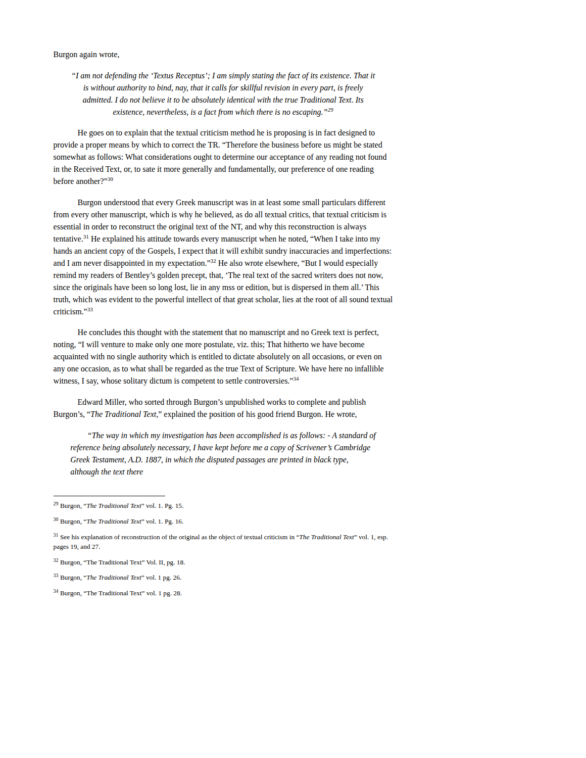Burgon again wrote,
“I am not defending the ‘Textus Receptus’; I am simply stating the fact of its existence. That it is without authority to bind, nay, that it calls for skillful revision in every part, is freely admitted. I do not believe it to be absolutely identical with the true Traditional Text. Its existence, nevertheless, is a fact from which there is no escaping.”29
He goes on to explain that the textual criticism method he is proposing is in fact designed to provide a proper means by which to correct the TR. “Therefore the business before us might be stated somewhat as follows: What considerations ought to determine our acceptance of any reading not found in the Received Text, or, to sate it more generally and fundamentally, our preference of one reading before another?”30
Burgon understood that every Greek manuscript was in at least some small particulars different from every other manuscript, which is why he believed, as do all textual critics, that textual criticism is essential in order to reconstruct the original text of the NT, and why this reconstruction is always tentative.31 He explained his attitude towards every manuscript when he noted, “When I take into my hands an ancient copy of the Gospels, I expect that it will exhibit sundry inaccuracies and imperfections: and I am never disappointed in my expectation.”32 He also wrote elsewhere, “But I would especially remind my readers of Bentley’s golden precept, that, ‘The real text of the sacred writers does not now, since the originals have been so long lost, lie in any mss or edition, but is dispersed in them all.’ This truth, which was evident to the powerful intellect of that great scholar, lies at the root of all sound textual criticism.”33
He concludes this thought with the statement that no manuscript and no Greek text is perfect, noting, “I will venture to make only one more postulate, viz. this; That hitherto we have become acquainted with no single authority which is entitled to dictate absolutely on all occasions, or even on any one occasion, as to what shall be regarded as the true Text of Scripture. We have here no infallible witness, I say, whose solitary dictum is competent to settle controversies.”34
Edward Miller, who sorted through Burgon’s unpublished works to complete and publish Burgon’s, “The Traditional Text,” explained the position of his good friend Burgon. He wrote,
“The way in which my investigation has been accomplished is as follows: - A standard of reference being absolutely necessary, I have kept before me a copy of Scrivener’s Cambridge Greek Testament, A.D. 1887, in which the disputed passages are printed in black type, although the text there
29 Burgon, “The Traditional Text” vol. 1. Pg. 15.
30 Burgon, “The Traditional Text” vol. 1. Pg. 16.
31 See his explanation of reconstruction of the original as the object of textual criticism in “The Traditional Text” vol. 1, esp. pages 19, and 27.
32 Burgon, “The Traditional Text” Vol. II, pg. 18.
33 Burgon, “The Traditional Text” vol. 1 pg. 26.
34 Burgon, “The Traditional Text” vol. 1 pg. 28.